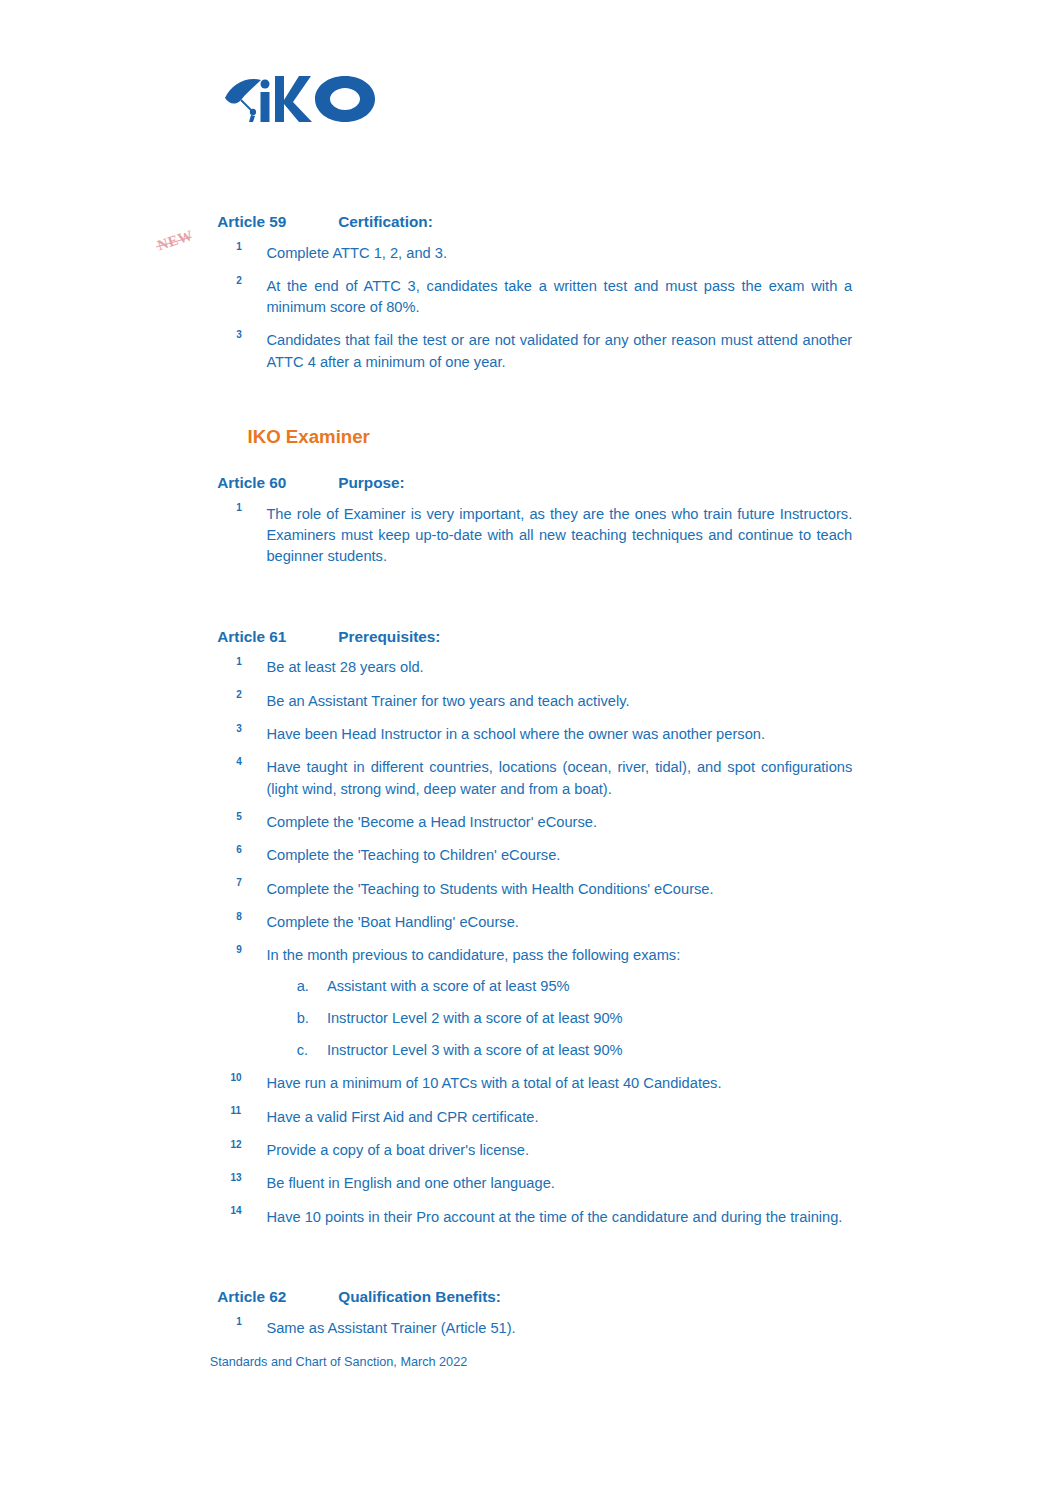NEW
Article 59 Certification:
Complete ATTC 1, 2, and 3.
At the end of ATTC 3, candidates take a written test and must pass the exam with a minimum score of 80%.
Candidates that fail the test or are not validated for any other reason must attend another ATTC 4 after a minimum of one year.
IKO Examiner
Article 60 Purpose:
The role of Examiner is very important, as they are the ones who train future Instructors. Examiners must keep up-to-date with all new teaching techniques and continue to teach beginner students.
Article 61 Prerequisites:
Be at least 28 years old.
Be an Assistant Trainer for two years and teach actively.
Have been Head Instructor in a school where the owner was another person.
Have taught in different countries, locations (ocean, river, tidal), and spot configurations (light wind, strong wind, deep water and from a boat).
Complete the 'Become a Head Instructor' eCourse.
Complete the 'Teaching to Children' eCourse.
Complete the 'Teaching to Students with Health Conditions' eCourse.
Complete the 'Boat Handling' eCourse.
In the month previous to candidature, pass the following exams:
Assistant with a score of at least 95%
Instructor Level 2 with a score of at least 90%
Instructor Level 3 with a score of at least 90%
Have run a minimum of 10 ATCs with a total of at least 40 Candidates.
Have a valid First Aid and CPR certificate.
Provide a copy of a boat driver's license.
Be fluent in English and one other language.
Have 10 points in their Pro account at the time of the candidature and during the training.
Article 62 Qualification Benefits:
Same as Assistant Trainer (Article 51).
Standards and Chart of Sanction, March 2022